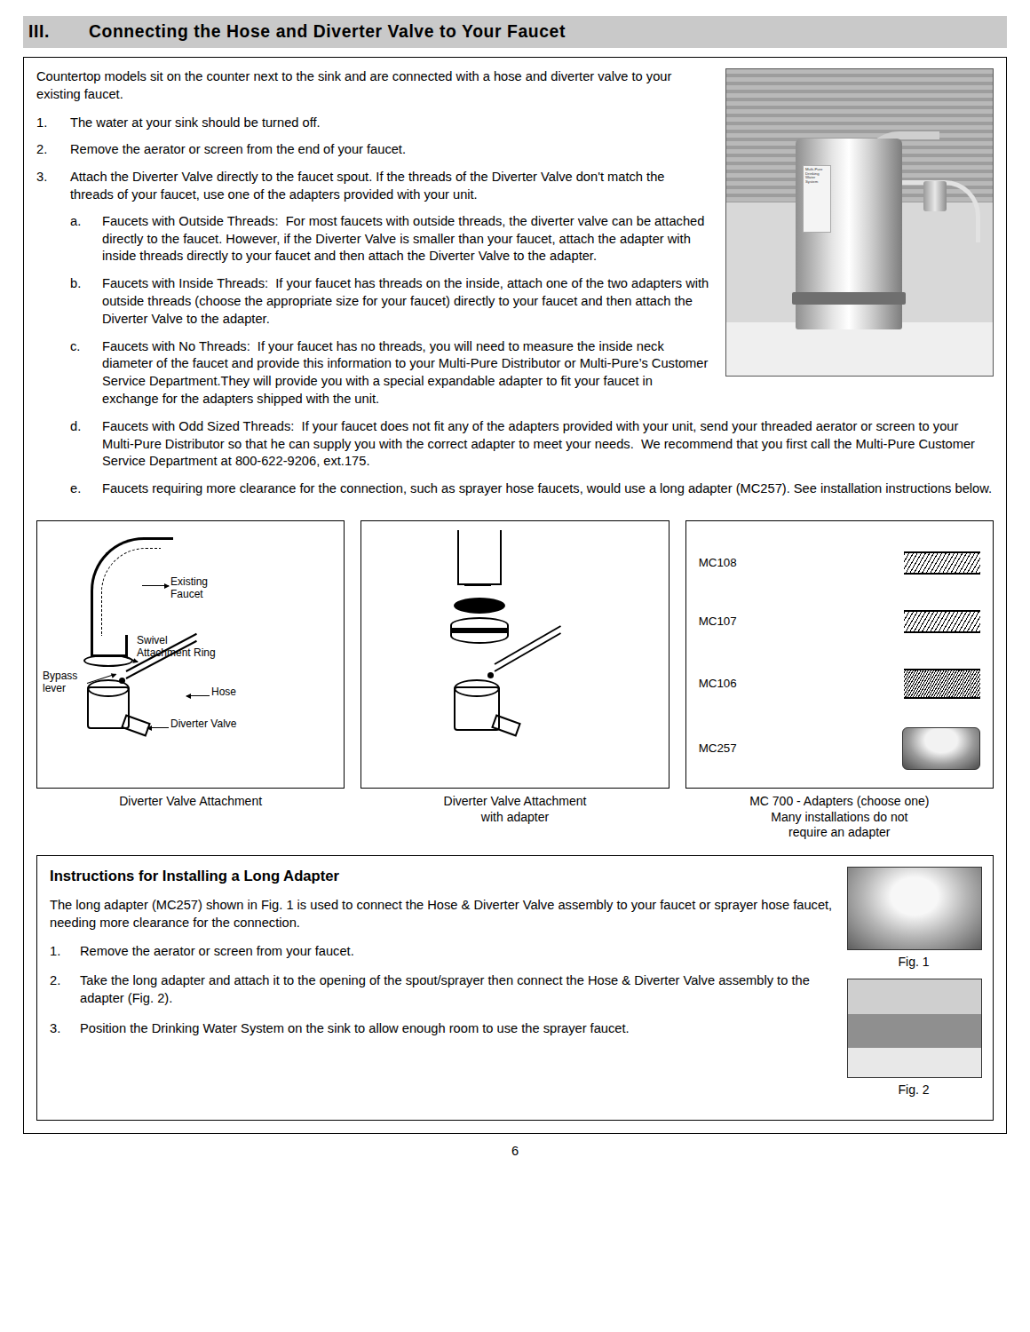III. Connecting the Hose and Diverter Valve to Your Faucet
Multi-Pure Drinking Water System
Countertop models sit on the counter next to the sink and are connected with a hose and diverter valve to your existing faucet.
1. The water at your sink should be turned off.
2. Remove the aerator or screen from the end of your faucet.
3. Attach the Diverter Valve directly to the faucet spout. If the threads of the Diverter Valve don't match the threads of your faucet, use one of the adapters provided with your unit.
a. Faucets with Outside Threads: For most faucets with outside threads, the diverter valve can be attached directly to the faucet. However, if the Diverter Valve is smaller than your faucet, attach the adapter with inside threads directly to your faucet and then attach the Diverter Valve to the adapter.
b. Faucets with Inside Threads: If your faucet has threads on the inside, attach one of the two adapters with outside threads (choose the appropriate size for your faucet) directly to your faucet and then attach the Diverter Valve to the adapter.
c. Faucets with No Threads: If your faucet has no threads, you will need to measure the inside neck diameter of the faucet and provide this information to your Multi-Pure Distributor or Multi-Pure’s Customer Service Department.They will provide you with a special expandable adapter to fit your faucet in exchange for the adapters shipped with the unit.
d. Faucets with Odd Sized Threads: If your faucet does not fit any of the adapters provided with your unit, send your threaded aerator or screen to your Multi-Pure Distributor so that he can supply you with the correct adapter to meet your needs. We recommend that you first call the Multi-Pure Customer Service Department at 800-622-9206, ext.175.
e. Faucets requiring more clearance for the connection, such as sprayer hose faucets, would use a long adapter (MC257). See installation instructions below.
Existing
Faucet
Swivel
Attachment Ring
Bypass
lever
Hose
Diverter Valve
Diverter Valve Attachment
Diverter Valve Attachment
with adapter
MC108
MC107
MC106
MC257
MC 700 - Adapters (choose one)
Many installations do not
require an adapter
Fig. 1
Fig. 2
Instructions for Installing a Long Adapter
The long adapter (MC257) shown in Fig. 1 is used to connect the Hose & Diverter Valve assembly to your faucet or sprayer hose faucet, needing more clearance for the connection.
1. Remove the aerator or screen from your faucet.
2. Take the long adapter and attach it to the opening of the spout/sprayer then connect the Hose & Diverter Valve assembly to the adapter (Fig. 2).
3. Position the Drinking Water System on the sink to allow enough room to use the sprayer faucet.
6